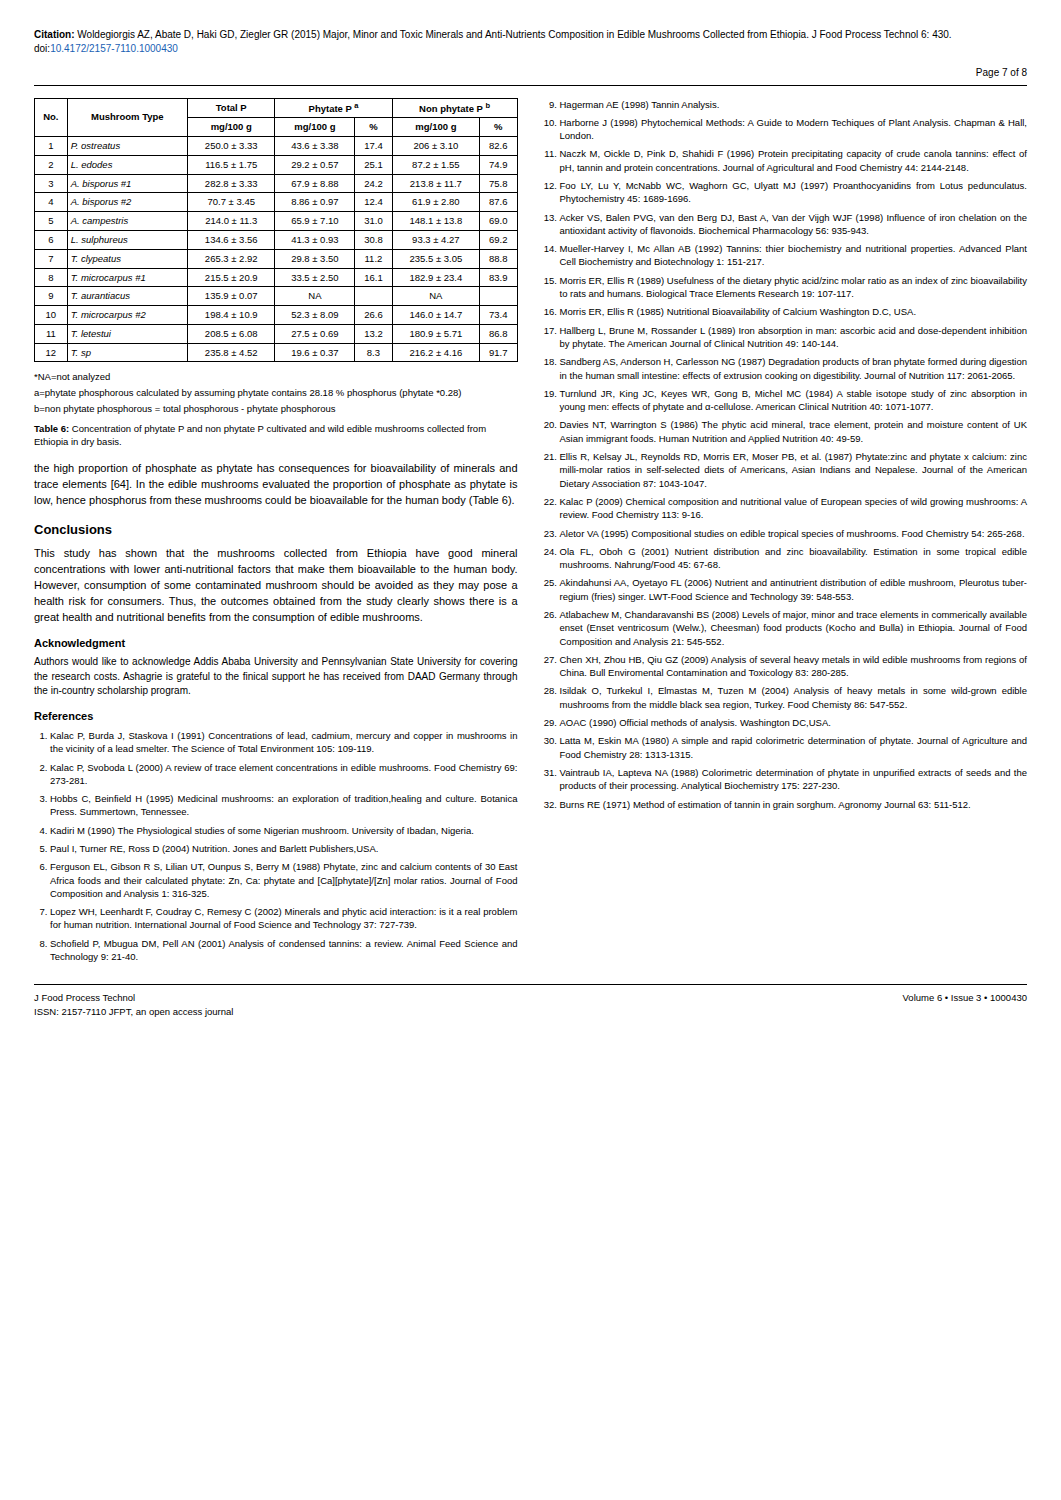Citation: Woldegiorgis AZ, Abate D, Haki GD, Ziegler GR (2015) Major, Minor and Toxic Minerals and Anti-Nutrients Composition in Edible Mushrooms Collected from Ethiopia. J Food Process Technol 6: 430. doi:10.4172/2157-7110.1000430
Page 7 of 8
| No. | Mushroom Type | Total P | Phytate P a | Non phytate P b |
| --- | --- | --- | --- | --- |
| mg/100 g | mg/100 g | % | mg/100 g | % |
| 1 | P. ostreatus | 250.0 ± 3.33 | 43.6 ± 3.38 | 17.4 | 206 ± 3.10 | 82.6 |
| 2 | L. edodes | 116.5 ± 1.75 | 29.2 ± 0.57 | 25.1 | 87.2 ± 1.55 | 74.9 |
| 3 | A. bisporus #1 | 282.8 ± 3.33 | 67.9 ± 8.88 | 24.2 | 213.8 ± 11.7 | 75.8 |
| 4 | A. bisporus #2 | 70.7 ± 3.45 | 8.86 ± 0.97 | 12.4 | 61.9 ± 2.80 | 87.6 |
| 5 | A. campestris | 214.0 ± 11.3 | 65.9 ± 7.10 | 31.0 | 148.1 ± 13.8 | 69.0 |
| 6 | L. sulphureus | 134.6 ± 3.56 | 41.3 ± 0.93 | 30.8 | 93.3 ± 4.27 | 69.2 |
| 7 | T. clypeatus | 265.3 ± 2.92 | 29.8 ± 3.50 | 11.2 | 235.5 ± 3.05 | 88.8 |
| 8 | T. microcarpus #1 | 215.5 ± 20.9 | 33.5 ± 2.50 | 16.1 | 182.9 ± 23.4 | 83.9 |
| 9 | T. aurantiacus | 135.9 ± 0.07 | NA | | NA | |
| 10 | T. microcarpus #2 | 198.4 ± 10.9 | 52.3 ± 8.09 | 26.6 | 146.0 ± 14.7 | 73.4 |
| 11 | T. letestui | 208.5 ± 6.08 | 27.5 ± 0.69 | 13.2 | 180.9 ± 5.71 | 86.8 |
| 12 | T. sp | 235.8 ± 4.52 | 19.6 ± 0.37 | 8.3 | 216.2 ± 4.16 | 91.7 |
*NA=not analyzed
a=phytate phosphorous calculated by assuming phytate contains 28.18 % phosphorus (phytate *0.28)
b=non phytate phosphorous = total phosphorous - phytate phosphorous
Table 6: Concentration of phytate P and non phytate P cultivated and wild edible mushrooms collected from Ethiopia in dry basis.
the high proportion of phosphate as phytate has consequences for bioavailability of minerals and trace elements [64]. In the edible mushrooms evaluated the proportion of phosphate as phytate is low, hence phosphorus from these mushrooms could be bioavailable for the human body (Table 6).
Conclusions
This study has shown that the mushrooms collected from Ethiopia have good mineral concentrations with lower anti-nutritional factors that make them bioavailable to the human body. However, consumption of some contaminated mushroom should be avoided as they may pose a health risk for consumers. Thus, the outcomes obtained from the study clearly shows there is a great health and nutritional benefits from the consumption of edible mushrooms.
Acknowledgment
Authors would like to acknowledge Addis Ababa University and Pennsylvanian State University for covering the research costs. Ashagrie is grateful to the finical support he has received from DAAD Germany through the in-country scholarship program.
References
Kalac P, Burda J, Staskova I (1991) Concentrations of lead, cadmium, mercury and copper in mushrooms in the vicinity of a lead smelter. The Science of Total Environment 105: 109-119.
Kalac P, Svoboda L (2000) A review of trace element concentrations in edible mushrooms. Food Chemistry 69: 273-281.
Hobbs C, Beinfield H (1995) Medicinal mushrooms: an exploration of tradition,healing and culture. Botanica Press. Summertown, Tennessee.
Kadiri M (1990) The Physiological studies of some Nigerian mushroom. University of Ibadan, Nigeria.
Paul I, Turner RE, Ross D (2004) Nutrition. Jones and Barlett Publishers,USA.
Ferguson EL, Gibson R S, Lilian UT, Ounpus S, Berry M (1988) Phytate, zinc and calcium contents of 30 East Africa foods and their calculated phytate: Zn, Ca: phytate and [Ca][phytate]/[Zn] molar ratios. Journal of Food Composition and Analysis 1: 316-325.
Lopez WH, Leenhardt F, Coudray C, Remesy C (2002) Minerals and phytic acid interaction: is it a real problem for human nutrition. International Journal of Food Science and Technology 37: 727-739.
Schofield P, Mbugua DM, Pell AN (2001) Analysis of condensed tannins: a review. Animal Feed Science and Technology 9: 21-40.
Hagerman AE (1998) Tannin Analysis.
Harborne J (1998) Phytochemical Methods: A Guide to Modern Techiques of Plant Analysis. Chapman & Hall, London.
Naczk M, Oickle D, Pink D, Shahidi F (1996) Protein precipitating capacity of crude canola tannins: effect of pH, tannin and protein concentrations. Journal of Agricultural and Food Chemistry 44: 2144-2148.
Foo LY, Lu Y, McNabb WC, Waghorn GC, Ulyatt MJ (1997) Proanthocyanidins from Lotus pedunculatus. Phytochemistry 45: 1689-1696.
Acker VS, Balen PVG, van den Berg DJ, Bast A, Van der Vijgh WJF (1998) Influence of iron chelation on the antioxidant activity of flavonoids. Biochemical Pharmacology 56: 935-943.
Mueller-Harvey I, Mc Allan AB (1992) Tannins: thier biochemistry and nutritional properties. Advanced Plant Cell Biochemistry and Biotechnology 1: 151-217.
Morris ER, Ellis R (1989) Usefulness of the dietary phytic acid/zinc molar ratio as an index of zinc bioavailability to rats and humans. Biological Trace Elements Research 19: 107-117.
Morris ER, Ellis R (1985) Nutritional Bioavailability of Calcium Washington D.C, USA.
Hallberg L, Brune M, Rossander L (1989) Iron absorption in man: ascorbic acid and dose-dependent inhibition by phytate. The American Journal of Clinical Nutrition 49: 140-144.
Sandberg AS, Anderson H, Carlesson NG (1987) Degradation products of bran phytate formed during digestion in the human small intestine: effects of extrusion cooking on digestibility. Journal of Nutrition 117: 2061-2065.
Turnlund JR, King JC, Keyes WR, Gong B, Michel MC (1984) A stable isotope study of zinc absorption in young men: effects of phytate and α-cellulose. American Clinical Nutrition 40: 1071-1077.
Davies NT, Warrington S (1986) The phytic acid mineral, trace element, protein and moisture content of UK Asian immigrant foods. Human Nutrition and Applied Nutrition 40: 49-59.
Ellis R, Kelsay JL, Reynolds RD, Morris ER, Moser PB, et al. (1987) Phytate:zinc and phytate x calcium: zinc milli-molar ratios in self-selected diets of Americans, Asian Indians and Nepalese. Journal of the American Dietary Association 87: 1043-1047.
Kalac P (2009) Chemical composition and nutritional value of European species of wild growing mushrooms: A review. Food Chemistry 113: 9-16.
Aletor VA (1995) Compositional studies on edible tropical species of mushrooms. Food Chemistry 54: 265-268.
Ola FL, Oboh G (2001) Nutrient distribution and zinc bioavailability. Estimation in some tropical edible mushrooms. Nahrung/Food 45: 67-68.
Akindahunsi AA, Oyetayo FL (2006) Nutrient and antinutrient distribution of edible mushroom, Pleurotus tuber-regium (fries) singer. LWT-Food Science and Technology 39: 548-553.
Atlabachew M, Chandaravanshi BS (2008) Levels of major, minor and trace elements in commerically available enset (Enset ventricosum (Welw.), Cheesman) food products (Kocho and Bulla) in Ethiopia. Journal of Food Composition and Analysis 21: 545-552.
Chen XH, Zhou HB, Qiu GZ (2009) Analysis of several heavy metals in wild edible mushrooms from regions of China. Bull Enviromental Contamination and Toxicology 83: 280-285.
Isildak O, Turkekul I, Elmastas M, Tuzen M (2004) Analysis of heavy metals in some wild-grown edible mushrooms from the middle black sea region, Turkey. Food Chemisty 86: 547-552.
AOAC (1990) Official methods of analysis. Washington DC,USA.
Latta M, Eskin MA (1980) A simple and rapid colorimetric determination of phytate. Journal of Agriculture and Food Chemistry 28: 1313-1315.
Vaintraub IA, Lapteva NA (1988) Colorimetric determination of phytate in unpurified extracts of seeds and the products of their processing. Analytical Biochemistry 175: 227-230.
Burns RE (1971) Method of estimation of tannin in grain sorghum. Agronomy Journal 63: 511-512.
J Food Process Technol
ISSN: 2157-7110 JFPT, an open access journal
Volume 6 • Issue 3 • 1000430